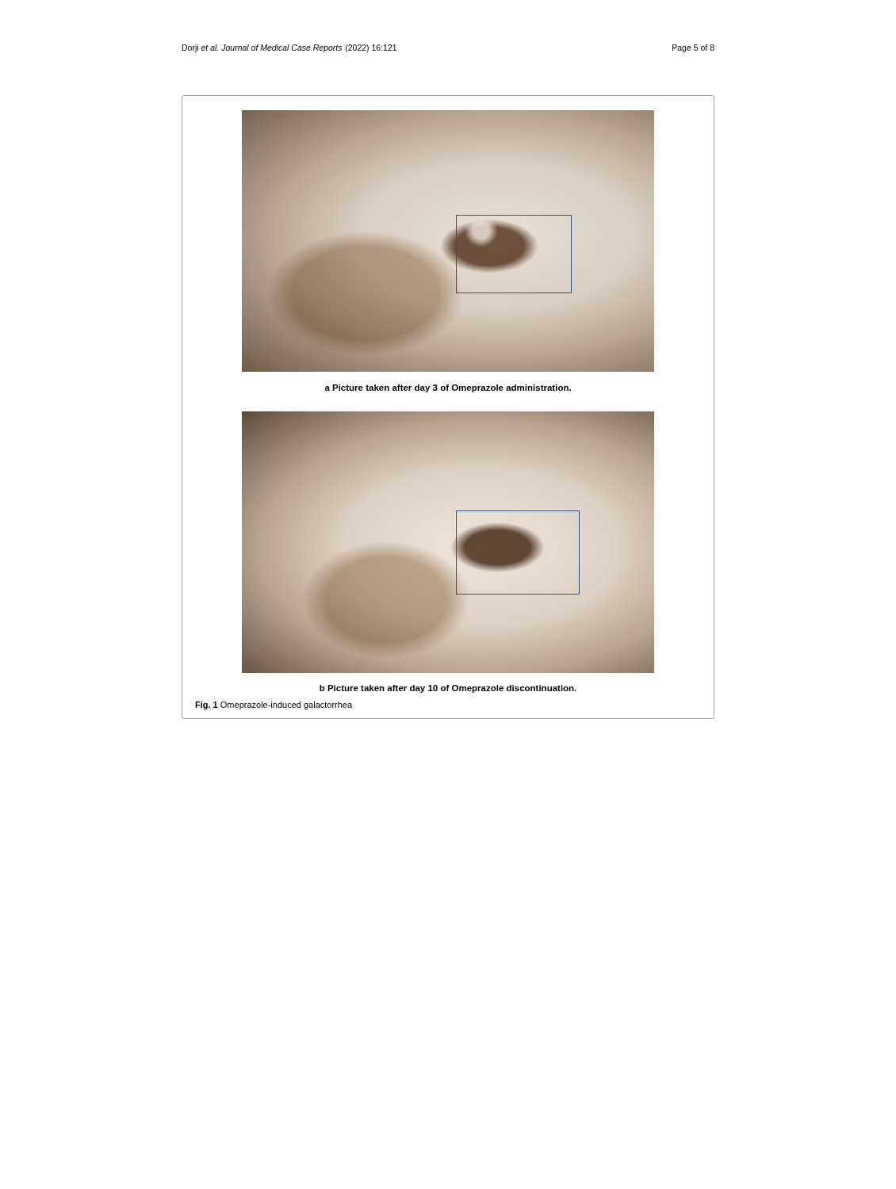Dorji et al. Journal of Medical Case Reports(2022) 16:121
Page 5 of 8
a Picture taken after day 3 of Omeprazole administration.
b Picture taken after day 10 of Omeprazole discontinuation.
Fig. 1 Omeprazole-induced galactorrhea